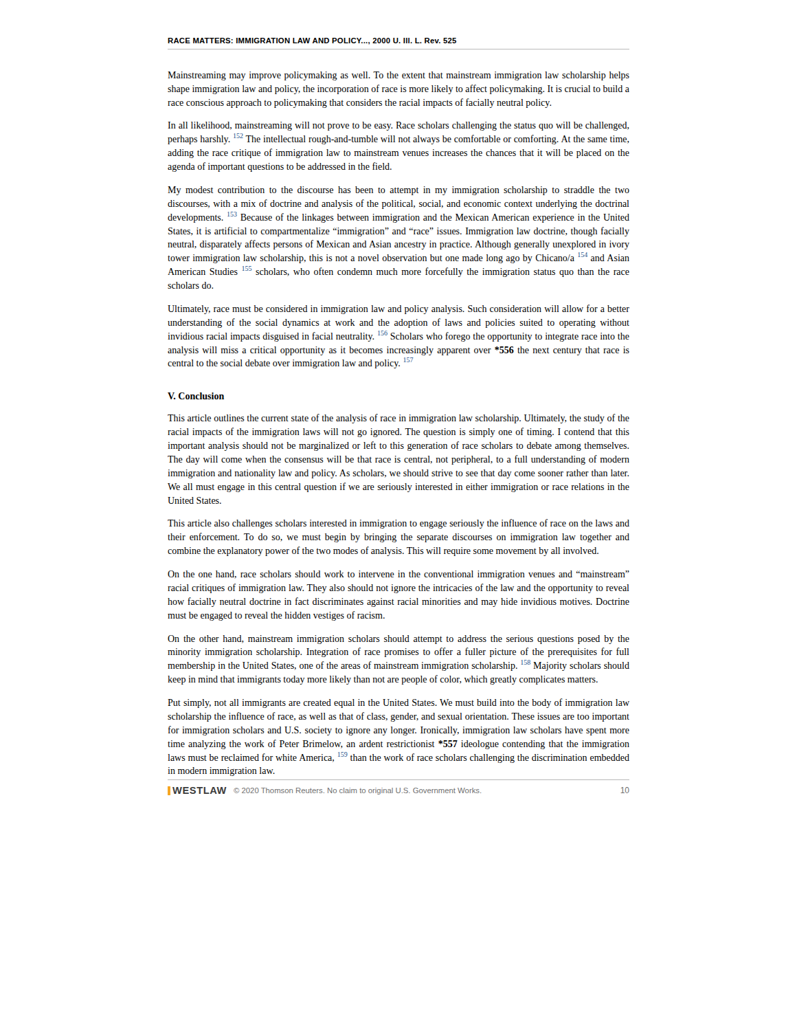RACE MATTERS: IMMIGRATION LAW AND POLICY..., 2000 U. Ill. L. Rev. 525
Mainstreaming may improve policymaking as well. To the extent that mainstream immigration law scholarship helps shape immigration law and policy, the incorporation of race is more likely to affect policymaking. It is crucial to build a race conscious approach to policymaking that considers the racial impacts of facially neutral policy.
In all likelihood, mainstreaming will not prove to be easy. Race scholars challenging the status quo will be challenged, perhaps harshly. 152 The intellectual rough-and-tumble will not always be comfortable or comforting. At the same time, adding the race critique of immigration law to mainstream venues increases the chances that it will be placed on the agenda of important questions to be addressed in the field.
My modest contribution to the discourse has been to attempt in my immigration scholarship to straddle the two discourses, with a mix of doctrine and analysis of the political, social, and economic context underlying the doctrinal developments. 153 Because of the linkages between immigration and the Mexican American experience in the United States, it is artificial to compartmentalize “immigration” and “race” issues. Immigration law doctrine, though facially neutral, disparately affects persons of Mexican and Asian ancestry in practice. Although generally unexplored in ivory tower immigration law scholarship, this is not a novel observation but one made long ago by Chicano/a 154 and Asian American Studies 155 scholars, who often condemn much more forcefully the immigration status quo than the race scholars do.
Ultimately, race must be considered in immigration law and policy analysis. Such consideration will allow for a better understanding of the social dynamics at work and the adoption of laws and policies suited to operating without invidious racial impacts disguised in facial neutrality. 156 Scholars who forego the opportunity to integrate race into the analysis will miss a critical opportunity as it becomes increasingly apparent over *556 the next century that race is central to the social debate over immigration law and policy. 157
V. Conclusion
This article outlines the current state of the analysis of race in immigration law scholarship. Ultimately, the study of the racial impacts of the immigration laws will not go ignored. The question is simply one of timing. I contend that this important analysis should not be marginalized or left to this generation of race scholars to debate among themselves. The day will come when the consensus will be that race is central, not peripheral, to a full understanding of modern immigration and nationality law and policy. As scholars, we should strive to see that day come sooner rather than later. We all must engage in this central question if we are seriously interested in either immigration or race relations in the United States.
This article also challenges scholars interested in immigration to engage seriously the influence of race on the laws and their enforcement. To do so, we must begin by bringing the separate discourses on immigration law together and combine the explanatory power of the two modes of analysis. This will require some movement by all involved.
On the one hand, race scholars should work to intervene in the conventional immigration venues and “mainstream” racial critiques of immigration law. They also should not ignore the intricacies of the law and the opportunity to reveal how facially neutral doctrine in fact discriminates against racial minorities and may hide invidious motives. Doctrine must be engaged to reveal the hidden vestiges of racism.
On the other hand, mainstream immigration scholars should attempt to address the serious questions posed by the minority immigration scholarship. Integration of race promises to offer a fuller picture of the prerequisites for full membership in the United States, one of the areas of mainstream immigration scholarship. 158 Majority scholars should keep in mind that immigrants today more likely than not are people of color, which greatly complicates matters.
Put simply, not all immigrants are created equal in the United States. We must build into the body of immigration law scholarship the influence of race, as well as that of class, gender, and sexual orientation. These issues are too important for immigration scholars and U.S. society to ignore any longer. Ironically, immigration law scholars have spent more time analyzing the work of Peter Brimelow, an ardent restrictionist *557 ideologue contending that the immigration laws must be reclaimed for white America, 159 than the work of race scholars challenging the discrimination embedded in modern immigration law.
WESTLAW © 2020 Thomson Reuters. No claim to original U.S. Government Works.
10